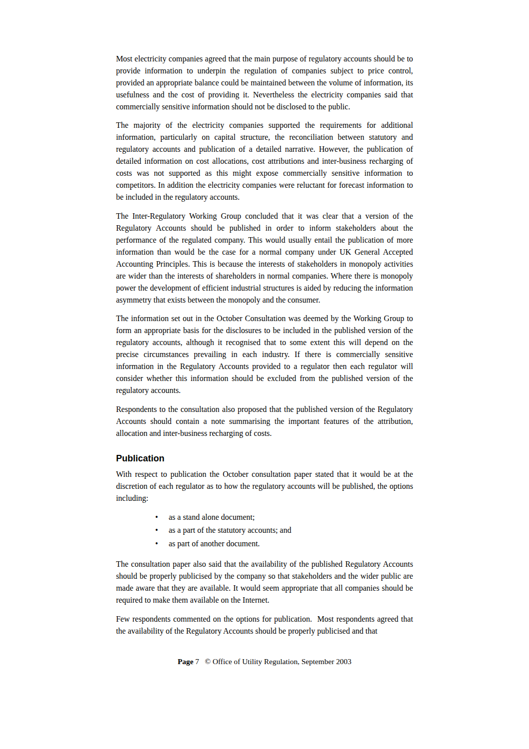Most electricity companies agreed that the main purpose of regulatory accounts should be to provide information to underpin the regulation of companies subject to price control, provided an appropriate balance could be maintained between the volume of information, its usefulness and the cost of providing it. Nevertheless the electricity companies said that commercially sensitive information should not be disclosed to the public.
The majority of the electricity companies supported the requirements for additional information, particularly on capital structure, the reconciliation between statutory and regulatory accounts and publication of a detailed narrative. However, the publication of detailed information on cost allocations, cost attributions and inter-business recharging of costs was not supported as this might expose commercially sensitive information to competitors. In addition the electricity companies were reluctant for forecast information to be included in the regulatory accounts.
The Inter-Regulatory Working Group concluded that it was clear that a version of the Regulatory Accounts should be published in order to inform stakeholders about the performance of the regulated company. This would usually entail the publication of more information than would be the case for a normal company under UK General Accepted Accounting Principles. This is because the interests of stakeholders in monopoly activities are wider than the interests of shareholders in normal companies. Where there is monopoly power the development of efficient industrial structures is aided by reducing the information asymmetry that exists between the monopoly and the consumer.
The information set out in the October Consultation was deemed by the Working Group to form an appropriate basis for the disclosures to be included in the published version of the regulatory accounts, although it recognised that to some extent this will depend on the precise circumstances prevailing in each industry. If there is commercially sensitive information in the Regulatory Accounts provided to a regulator then each regulator will consider whether this information should be excluded from the published version of the regulatory accounts.
Respondents to the consultation also proposed that the published version of the Regulatory Accounts should contain a note summarising the important features of the attribution, allocation and inter-business recharging of costs.
Publication
With respect to publication the October consultation paper stated that it would be at the discretion of each regulator as to how the regulatory accounts will be published, the options including:
as a stand alone document;
as a part of the statutory accounts; and
as part of another document.
The consultation paper also said that the availability of the published Regulatory Accounts should be properly publicised by the company so that stakeholders and the wider public are made aware that they are available. It would seem appropriate that all companies should be required to make them available on the Internet.
Few respondents commented on the options for publication. Most respondents agreed that the availability of the Regulatory Accounts should be properly publicised and that
Page 7 © Office of Utility Regulation, September 2003